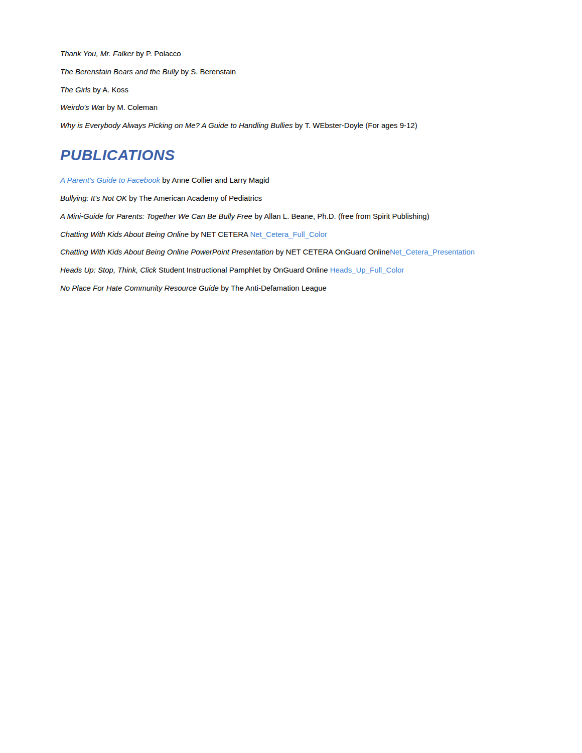Thank You, Mr. Falker by P. Polacco
The Berenstain Bears and the Bully by S. Berenstain
The Girls by A. Koss
Weirdo's War by M. Coleman
Why is Everybody Always Picking on Me? A Guide to Handling Bullies by T. WEbster-Doyle (For ages 9-12)
PUBLICATIONS
A Parent's Guide to Facebook by Anne Collier and Larry Magid
Bullying: It's Not OK by The American Academy of Pediatrics
A Mini-Guide for Parents: Together We Can Be Bully Free by Allan L. Beane, Ph.D. (free from Spirit Publishing)
Chatting With Kids About Being Online by NET CETERA Net_Cetera_Full_Color
Chatting With Kids About Being Online PowerPoint Presentation by NET CETERA OnGuard OnlineNet_Cetera_Presentation
Heads Up: Stop, Think, Click Student Instructional Pamphlet by OnGuard Online Heads_Up_Full_Color
No Place For Hate Community Resource Guide by The Anti-Defamation League